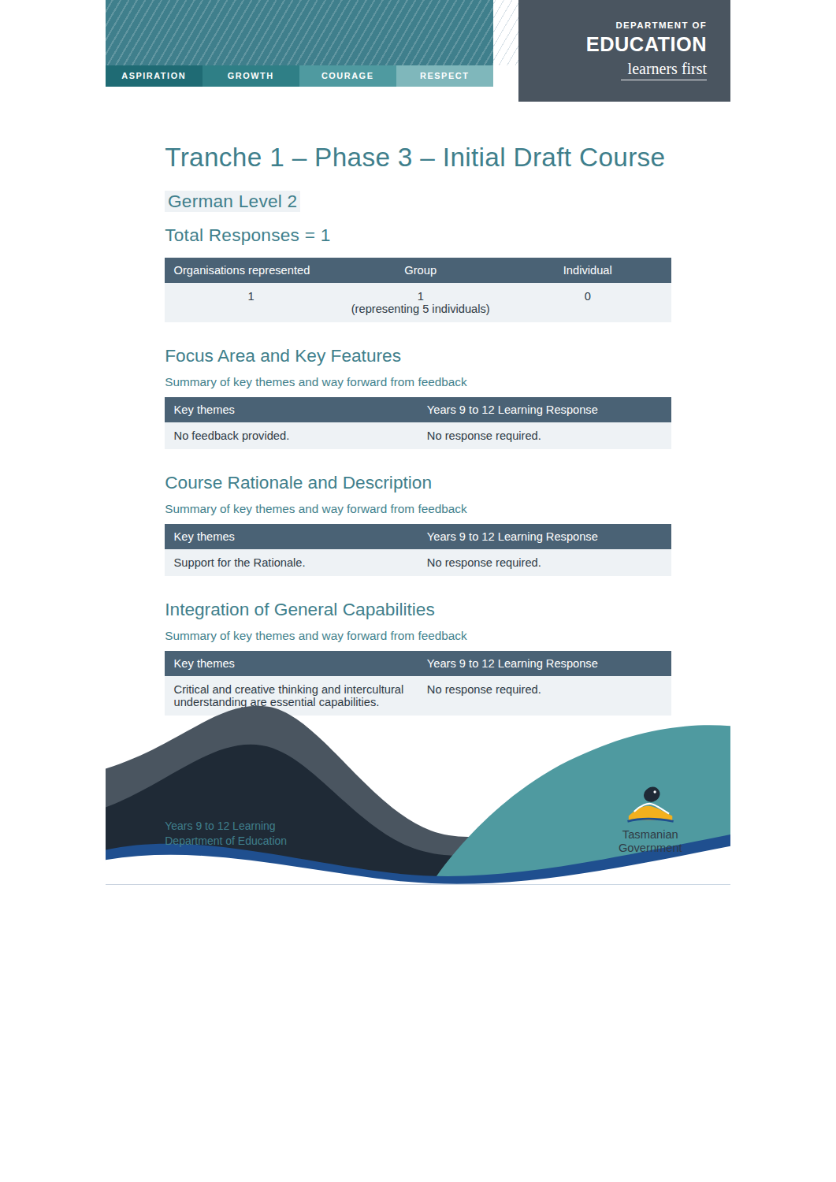Aspiration
Growth
Courage
Respect
DEPARTMENT OF
EDUCATION
learners first
Tranche 1 – Phase 3 – Initial Draft Course
German Level 2
Total Responses = 1
| Organisations represented | Group | Individual |
| --- | --- | --- |
| 1 | 1 (representing 5 individuals) | 0 |
Focus Area and Key Features
Summary of key themes and way forward from feedback
| Key themes | Years 9 to 12 Learning Response |
| --- | --- |
| No feedback provided. | No response required. |
Course Rationale and Description
Summary of key themes and way forward from feedback
| Key themes | Years 9 to 12 Learning Response |
| --- | --- |
| Support for the Rationale. | No response required. |
Integration of General Capabilities
Summary of key themes and way forward from feedback
| Key themes | Years 9 to 12 Learning Response |
| --- | --- |
| Critical and creative thinking and intercultural understanding are essential capabilities. | No response required. |
Years 9 to 12 Learning
Department of Education
Tasmanian
Government